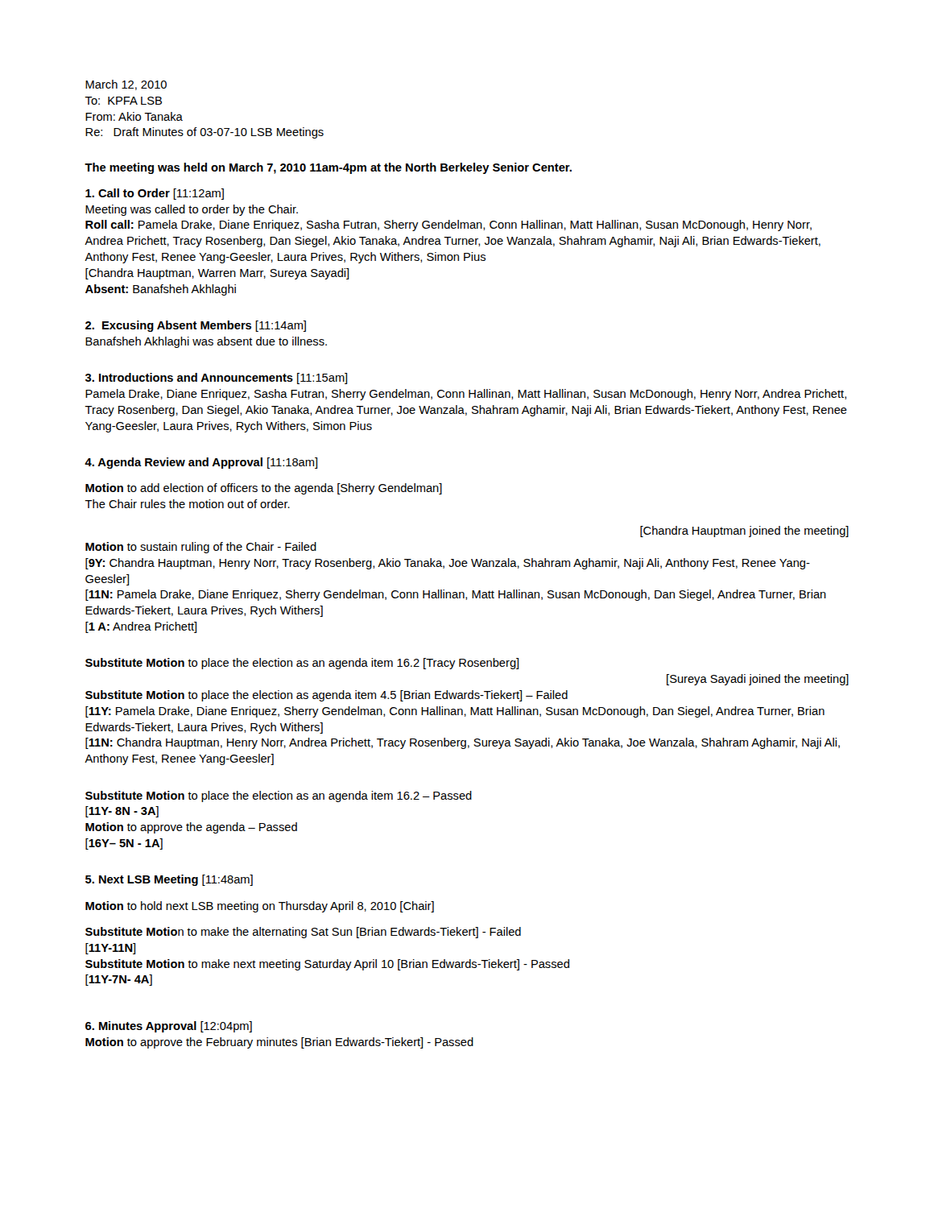March 12, 2010
To: KPFA LSB
From: Akio Tanaka
Re: Draft Minutes of 03-07-10 LSB Meetings
The meeting was held on March 7, 2010 11am-4pm at the North Berkeley Senior Center.
1. Call to Order [11:12am]
Meeting was called to order by the Chair.
Roll call: Pamela Drake, Diane Enriquez, Sasha Futran, Sherry Gendelman, Conn Hallinan, Matt Hallinan, Susan McDonough, Henry Norr, Andrea Prichett, Tracy Rosenberg, Dan Siegel, Akio Tanaka, Andrea Turner, Joe Wanzala, Shahram Aghamir, Naji Ali, Brian Edwards-Tiekert, Anthony Fest, Renee Yang-Geesler, Laura Prives, Rych Withers, Simon Pius
[Chandra Hauptman, Warren Marr, Sureya Sayadi]
Absent: Banafsheh Akhlaghi
2. Excusing Absent Members [11:14am]
Banafsheh Akhlaghi was absent due to illness.
3. Introductions and Announcements [11:15am]
Pamela Drake, Diane Enriquez, Sasha Futran, Sherry Gendelman, Conn Hallinan, Matt Hallinan, Susan McDonough, Henry Norr, Andrea Prichett, Tracy Rosenberg, Dan Siegel, Akio Tanaka, Andrea Turner, Joe Wanzala, Shahram Aghamir, Naji Ali, Brian Edwards-Tiekert, Anthony Fest, Renee Yang-Geesler, Laura Prives, Rych Withers, Simon Pius
4. Agenda Review and Approval [11:18am]
Motion to add election of officers to the agenda [Sherry Gendelman]
The Chair rules the motion out of order.
[Chandra Hauptman joined the meeting]
Motion to sustain ruling of the Chair - Failed
[9Y: Chandra Hauptman, Henry Norr, Tracy Rosenberg, Akio Tanaka, Joe Wanzala, Shahram Aghamir, Naji Ali, Anthony Fest, Renee Yang-Geesler]
[11N: Pamela Drake, Diane Enriquez, Sherry Gendelman, Conn Hallinan, Matt Hallinan, Susan McDonough, Dan Siegel, Andrea Turner, Brian Edwards-Tiekert, Laura Prives, Rych Withers]
[1 A: Andrea Prichett]
Substitute Motion to place the election as an agenda item 16.2 [Tracy Rosenberg]
[Sureya Sayadi joined the meeting]
Substitute Motion to place the election as agenda item 4.5 [Brian Edwards-Tiekert] – Failed
[11Y: Pamela Drake, Diane Enriquez, Sherry Gendelman, Conn Hallinan, Matt Hallinan, Susan McDonough, Dan Siegel, Andrea Turner, Brian Edwards-Tiekert, Laura Prives, Rych Withers]
[11N: Chandra Hauptman, Henry Norr, Andrea Prichett, Tracy Rosenberg, Sureya Sayadi, Akio Tanaka, Joe Wanzala, Shahram Aghamir, Naji Ali, Anthony Fest, Renee Yang-Geesler]
Substitute Motion to place the election as an agenda item 16.2 – Passed
[11Y- 8N - 3A]
Motion to approve the agenda – Passed
[16Y– 5N - 1A]
5. Next LSB Meeting [11:48am]
Motion to hold next LSB meeting on Thursday April 8, 2010 [Chair]
Substitute Motion to make the alternating Sat Sun [Brian Edwards-Tiekert] - Failed
[11Y-11N]
Substitute Motion to make next meeting Saturday April 10 [Brian Edwards-Tiekert] - Passed
[11Y-7N- 4A]
6. Minutes Approval [12:04pm]
Motion to approve the February minutes [Brian Edwards-Tiekert] - Passed